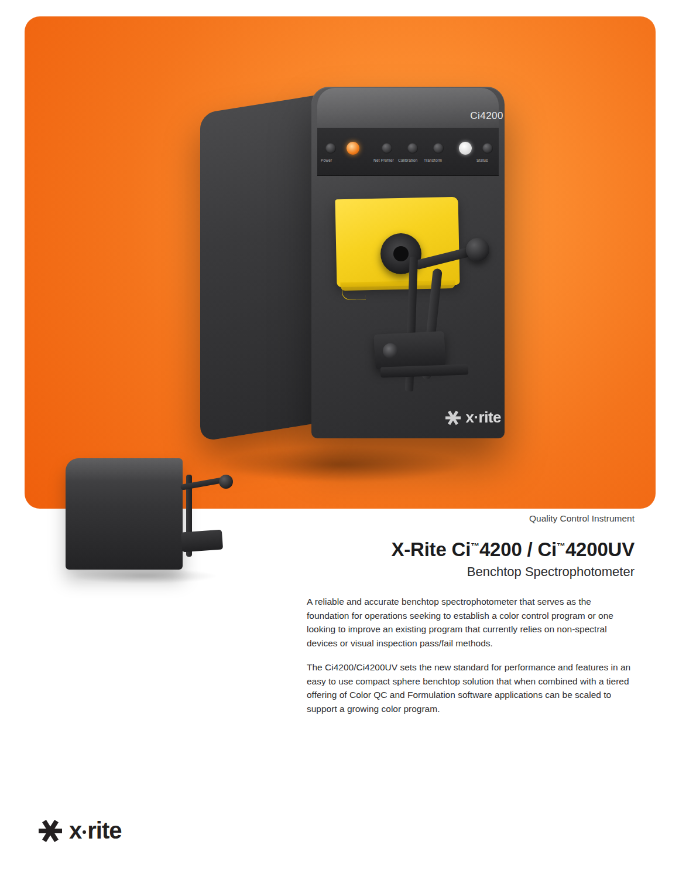Ci4200
Power Net Profiler Calibration Transform Status
x·rite
Quality Control Instrument
X-Rite Ci™4200 / Ci™4200UV
Benchtop Spectrophotometer
A reliable and accurate benchtop spectrophotometer that serves as the foundation for operations seeking to establish a color control program or one looking to improve an existing program that currently relies on non-spectral devices or visual inspection pass/fail methods.
The Ci4200/Ci4200UV sets the new standard for performance and features in an easy to use compact sphere benchtop solution that when combined with a tiered offering of Color QC and Formulation software applications can be scaled to support a growing color program.
x rite